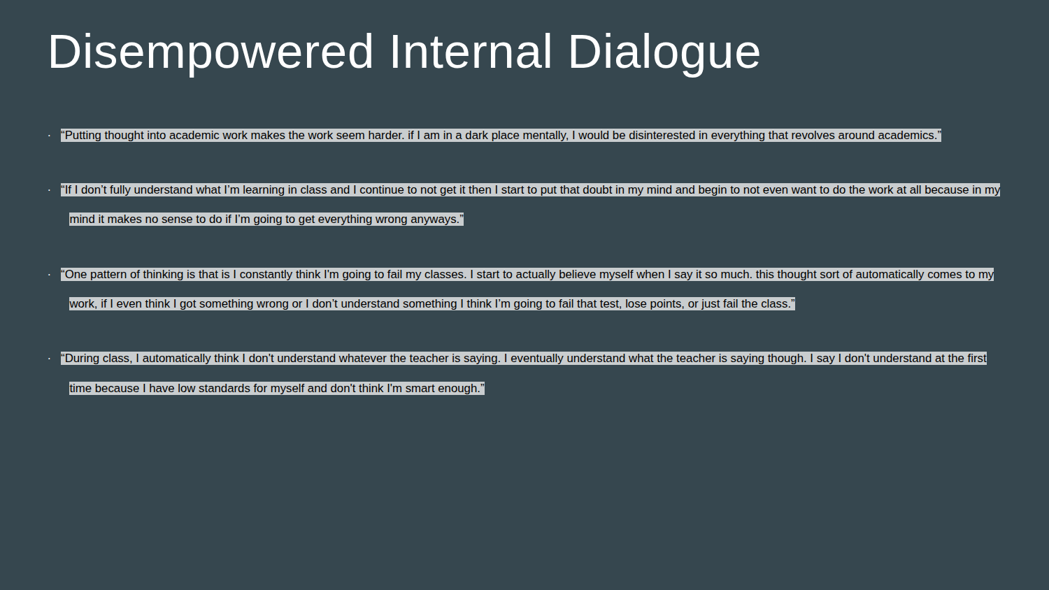Disempowered Internal Dialogue
· “Putting thought into academic work makes the work seem harder. if I am in a dark place mentally, I would be disinterested in everything that revolves around academics.”
· “If I don’t fully understand what I’m learning in class and I continue to not get it then I start to put that doubt in my mind and begin to not even want to do the work at all because in my mind it makes no sense to do if I’m going to get everything wrong anyways.”
· “One pattern of thinking is that is I constantly think I'm going to fail my classes. I start to actually believe myself when I say it so much. this thought sort of automatically comes to my work, if I even think I got something wrong or I don’t understand something I think I’m going to fail that test, lose points, or just fail the class.”
· “During class, I automatically think I don't understand whatever the teacher is saying. I eventually understand what the teacher is saying though. I say I don't understand at the first time because I have low standards for myself and don't think I'm smart enough.”